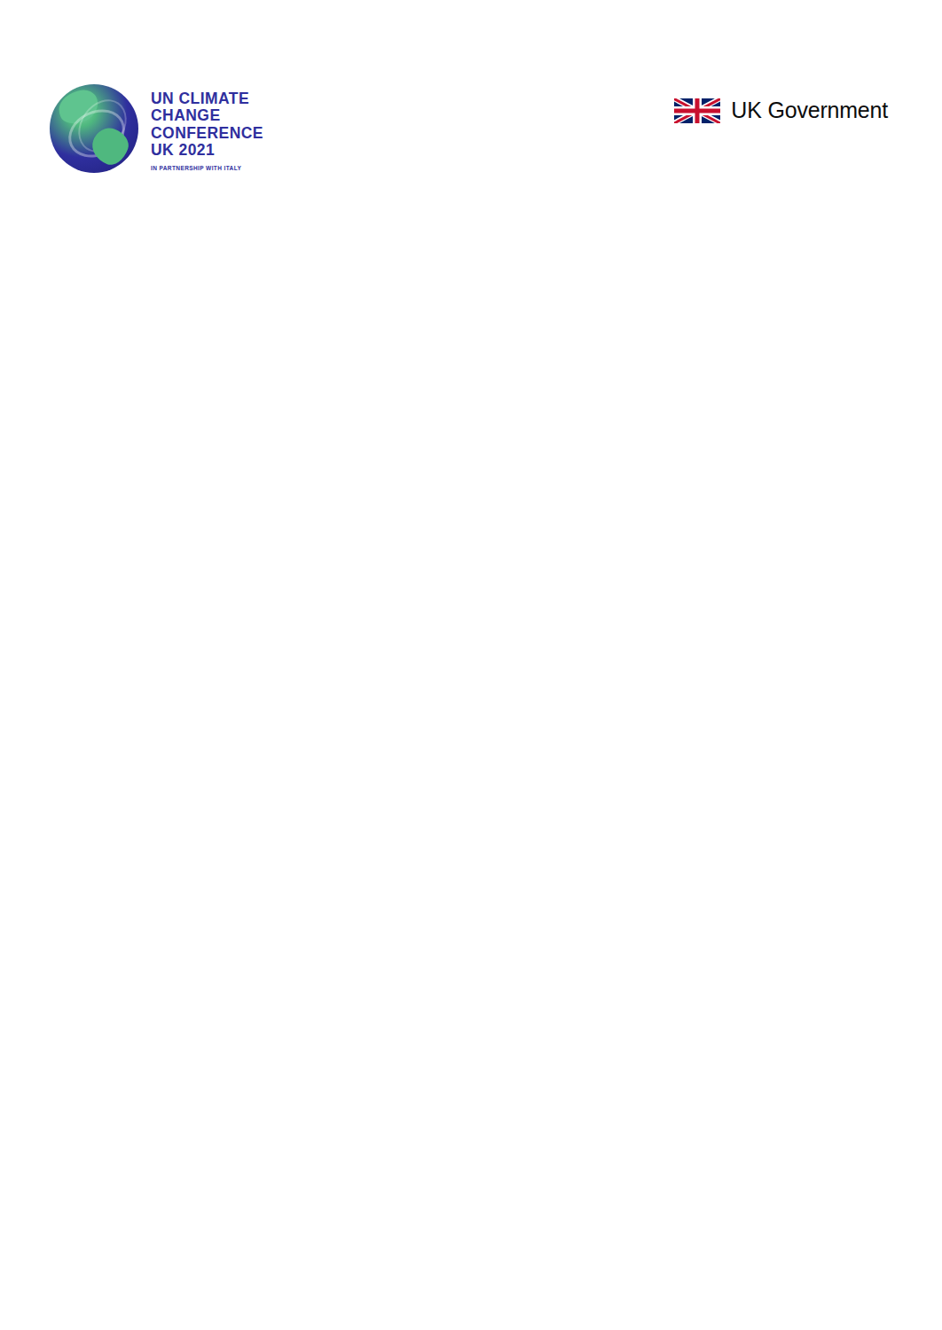UN Climate
Change
Conference
UK 2021
In partnership with Italy
UK Government